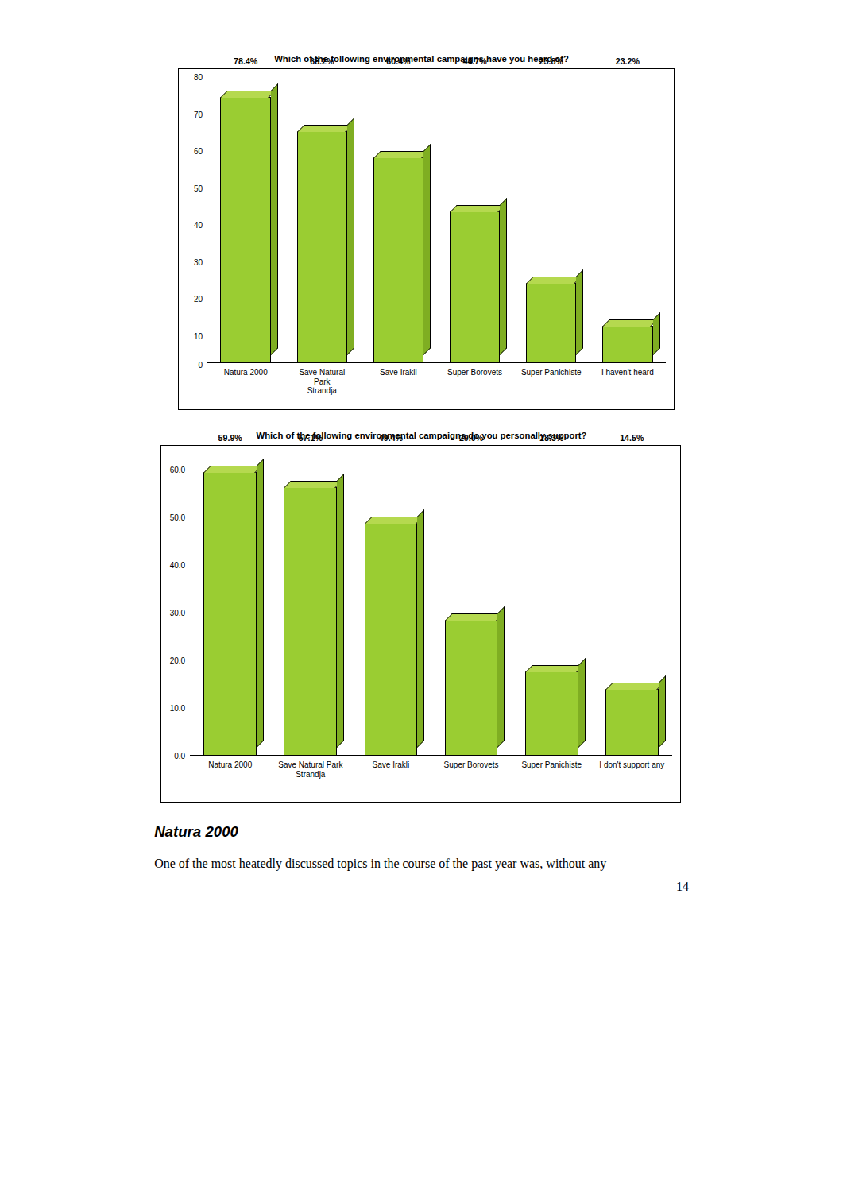Which of the following environmental campaigns have you heard of?
80 70 60 50 40 30 20 10 0
78.4%
68.2%
60.4%
44.7%
23.8%
23.2%
Natura 2000
Save Natural Park
Strandja
Save Irakli
Super Borovets
Super Panichiste
I haven't heard
Which of the following environmental campaigns do you personally support?
60.0 50.0 40.0 30.0 20.0 10.0 0.0
59.9%
57.1%
49.4%
29.0%
18.3%
14.5%
Natura 2000
Save Natural Park
Strandja
Save Irakli
Super Borovets
Super Panichiste
I don't support any
Natura 2000
One of the most heatedly discussed topics in the course of the past year was, without any
14